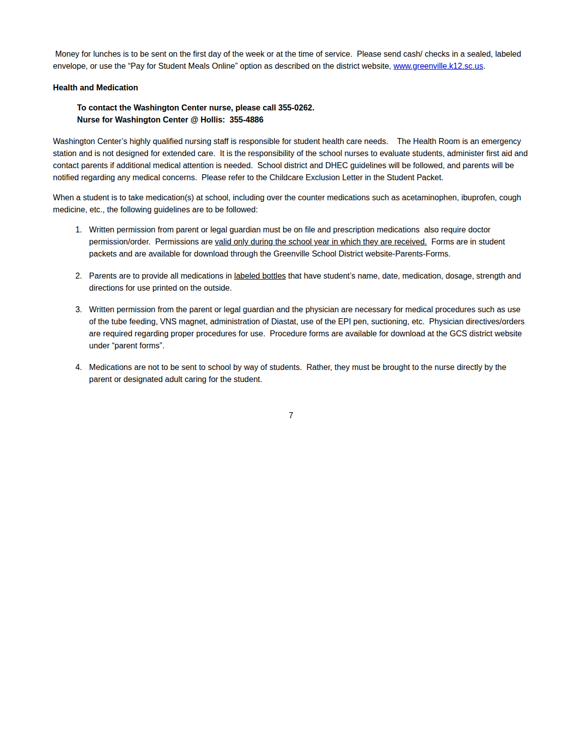Money for lunches is to be sent on the first day of the week or at the time of service. Please send cash/ checks in a sealed, labeled envelope, or use the “Pay for Student Meals Online” option as described on the district website, www.greenville.k12.sc.us.
Health and Medication
To contact the Washington Center nurse, please call 355-0262.
Nurse for Washington Center @ Hollis: 355-4886
Washington Center’s highly qualified nursing staff is responsible for student health care needs. The Health Room is an emergency station and is not designed for extended care. It is the responsibility of the school nurses to evaluate students, administer first aid and contact parents if additional medical attention is needed. School district and DHEC guidelines will be followed, and parents will be notified regarding any medical concerns. Please refer to the Childcare Exclusion Letter in the Student Packet.
When a student is to take medication(s) at school, including over the counter medications such as acetaminophen, ibuprofen, cough medicine, etc., the following guidelines are to be followed:
Written permission from parent or legal guardian must be on file and prescription medications also require doctor permission/order. Permissions are valid only during the school year in which they are received. Forms are in student packets and are available for download through the Greenville School District website-Parents-Forms.
Parents are to provide all medications in labeled bottles that have student’s name, date, medication, dosage, strength and directions for use printed on the outside.
Written permission from the parent or legal guardian and the physician are necessary for medical procedures such as use of the tube feeding, VNS magnet, administration of Diastat, use of the EPI pen, suctioning, etc. Physician directives/orders are required regarding proper procedures for use. Procedure forms are available for download at the GCS district website under “parent forms”.
Medications are not to be sent to school by way of students. Rather, they must be brought to the nurse directly by the parent or designated adult caring for the student.
7